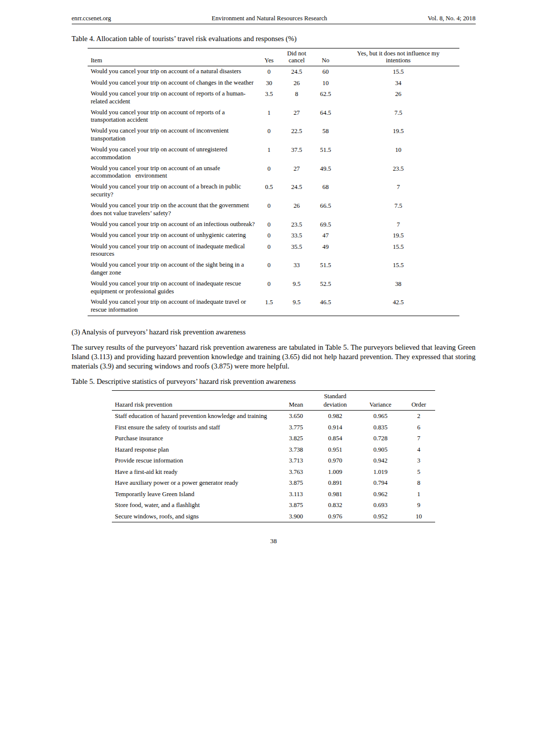enrr.ccsenet.org
Environment and Natural Resources Research
Vol. 8, No. 4; 2018
Table 4. Allocation table of tourists’ travel risk evaluations and responses (%)
| Item | Yes | Did not cancel | No | Yes, but it does not influence my intentions |
| --- | --- | --- | --- | --- |
| Would you cancel your trip on account of a natural disasters | 0 | 24.5 | 60 | 15.5 |
| Would you cancel your trip on account of changes in the weather | 30 | 26 | 10 | 34 |
| Would you cancel your trip on account of reports of a human-related accident | 3.5 | 8 | 62.5 | 26 |
| Would you cancel your trip on account of reports of a transportation accident | 1 | 27 | 64.5 | 7.5 |
| Would you cancel your trip on account of inconvenient transportation | 0 | 22.5 | 58 | 19.5 |
| Would you cancel your trip on account of unregistered accommodation | 1 | 37.5 | 51.5 | 10 |
| Would you cancel your trip on account of an unsafe accommodation environment | 0 | 27 | 49.5 | 23.5 |
| Would you cancel your trip on account of a breach in public security? | 0.5 | 24.5 | 68 | 7 |
| Would you cancel your trip on the account that the government does not value travelers’ safety? | 0 | 26 | 66.5 | 7.5 |
| Would you cancel your trip on account of an infectious outbreak? | 0 | 23.5 | 69.5 | 7 |
| Would you cancel your trip on account of unhygienic catering | 0 | 33.5 | 47 | 19.5 |
| Would you cancel your trip on account of inadequate medical resources | 0 | 35.5 | 49 | 15.5 |
| Would you cancel your trip on account of the sight being in a danger zone | 0 | 33 | 51.5 | 15.5 |
| Would you cancel your trip on account of inadequate rescue equipment or professional guides | 0 | 9.5 | 52.5 | 38 |
| Would you cancel your trip on account of inadequate travel or rescue information | 1.5 | 9.5 | 46.5 | 42.5 |
(3) Analysis of purveyors’ hazard risk prevention awareness
The survey results of the purveyors’ hazard risk prevention awareness are tabulated in Table 5. The purveyors believed that leaving Green Island (3.113) and providing hazard prevention knowledge and training (3.65) did not help hazard prevention. They expressed that storing materials (3.9) and securing windows and roofs (3.875) were more helpful.
Table 5. Descriptive statistics of purveyors’ hazard risk prevention awareness
| Hazard risk prevention | Mean | Standard deviation | Variance | Order |
| --- | --- | --- | --- | --- |
| Staff education of hazard prevention knowledge and training | 3.650 | 0.982 | 0.965 | 2 |
| First ensure the safety of tourists and staff | 3.775 | 0.914 | 0.835 | 6 |
| Purchase insurance | 3.825 | 0.854 | 0.728 | 7 |
| Hazard response plan | 3.738 | 0.951 | 0.905 | 4 |
| Provide rescue information | 3.713 | 0.970 | 0.942 | 3 |
| Have a first-aid kit ready | 3.763 | 1.009 | 1.019 | 5 |
| Have auxiliary power or a power generator ready | 3.875 | 0.891 | 0.794 | 8 |
| Temporarily leave Green Island | 3.113 | 0.981 | 0.962 | 1 |
| Store food, water, and a flashlight | 3.875 | 0.832 | 0.693 | 9 |
| Secure windows, roofs, and signs | 3.900 | 0.976 | 0.952 | 10 |
38